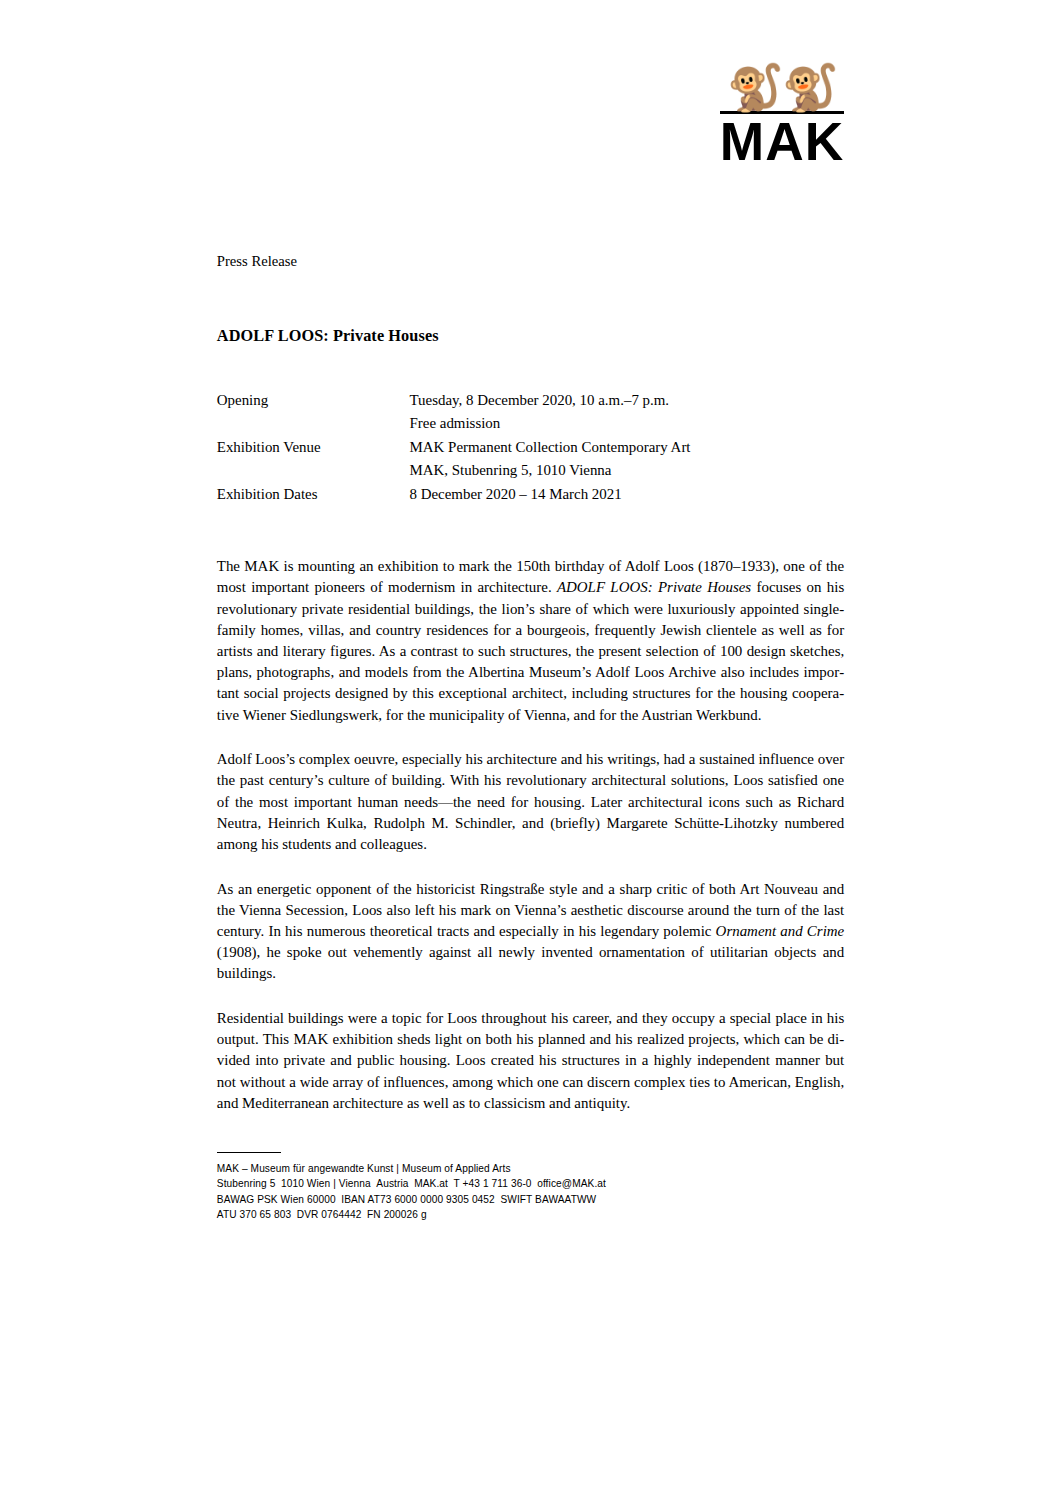🐒🐒
MAK
Press Release
ADOLF LOOS: Private Houses
| Opening | Tuesday, 8 December 2020, 10 a.m.–7 p.m. |
| | Free admission |
| Exhibition Venue | MAK Permanent Collection Contemporary Art |
| | MAK, Stubenring 5, 1010 Vienna |
| Exhibition Dates | 8 December 2020 – 14 March 2021 |
The MAK is mounting an exhibition to mark the 150th birthday of Adolf Loos (1870–1933), one of the most important pioneers of modernism in architecture. ADOLF LOOS: Private Houses focuses on his revolutionary private residential buildings, the lion’s share of which were luxuriously appointed single-family homes, villas, and country residences for a bourgeois, frequently Jewish clientele as well as for artists and literary figures. As a contrast to such structures, the present selection of 100 design sketches, plans, photographs, and models from the Albertina Museum’s Adolf Loos Archive also includes important social projects designed by this exceptional architect, including structures for the housing cooperative Wiener Siedlungswerk, for the municipality of Vienna, and for the Austrian Werkbund.
Adolf Loos’s complex oeuvre, especially his architecture and his writings, had a sustained influence over the past century’s culture of building. With his revolutionary architectural solutions, Loos satisfied one of the most important human needs—the need for housing. Later architectural icons such as Richard Neutra, Heinrich Kulka, Rudolph M. Schindler, and (briefly) Margarete Schütte-Lihotzky numbered among his students and colleagues.
As an energetic opponent of the historicist Ringstraße style and a sharp critic of both Art Nouveau and the Vienna Secession, Loos also left his mark on Vienna’s aesthetic discourse around the turn of the last century. In his numerous theoretical tracts and especially in his legendary polemic Ornament and Crime (1908), he spoke out vehemently against all newly invented ornamentation of utilitarian objects and buildings.
Residential buildings were a topic for Loos throughout his career, and they occupy a special place in his output. This MAK exhibition sheds light on both his planned and his realized projects, which can be divided into private and public housing. Loos created his structures in a highly independent manner but not without a wide array of influences, among which one can discern complex ties to American, English, and Mediterranean architecture as well as to classicism and antiquity.
MAK – Museum für angewandte Kunst | Museum of Applied Arts
Stubenring 5 1010 Wien | Vienna Austria MAK.at T +43 1 711 36-0 office@MAK.at
BAWAG PSK Wien 60000 IBAN AT73 6000 0000 9305 0452 SWIFT BAWAATWW
ATU 370 65 803 DVR 0764442 FN 200026 g